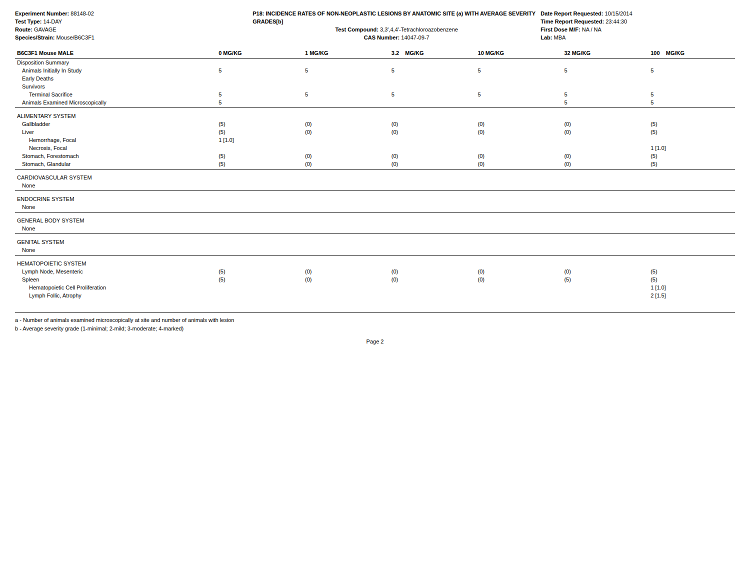| Experiment Number: 88148-02 Test Type: 14-DAY Route: GAVAGE Species/Strain: Mouse/B6C3F1 | P18: INCIDENCE RATES OF NON-NEOPLASTIC LESIONS BY ANATOMIC SITE (a) WITH AVERAGE SEVERITY GRADES[b] Test Compound: 3,3',4,4'-Tetrachloroazobenzene CAS Number: 14047-09-7 | Date Report Requested: 10/15/2014 Time Report Requested: 23:44:30 First Dose M/F: NA / NA Lab: MBA |
| B6C3F1 Mouse MALE | 0 MG/KG | 1 MG/KG | 3.2 MG/KG | 10 MG/KG | 32 MG/KG | 100 MG/KG |
| --- | --- | --- | --- | --- | --- | --- |
| Disposition Summary | | | | | | |
| Animals Initially In Study | 5 | 5 | 5 | 5 | 5 | 5 |
| Early Deaths | | | | | | |
| Survivors | | | | | | |
| Terminal Sacrifice | 5 | 5 | 5 | 5 | 5 | 5 |
| Animals Examined Microscopically | 5 | | | | 5 | 5 |
| ALIMENTARY SYSTEM | | | | | | |
| Gallbladder | (5) | (0) | (0) | (0) | (0) | (5) |
| Liver | (5) | (0) | (0) | (0) | (0) | (5) |
| Hemorrhage, Focal | 1 [1.0] | | | | | |
| Necrosis, Focal | | | | | | 1 [1.0] |
| Stomach, Forestomach | (5) | (0) | (0) | (0) | (0) | (5) |
| Stomach, Glandular | (5) | (0) | (0) | (0) | (0) | (5) |
| CARDIOVASCULAR SYSTEM | | | | | | |
| None | | | | | | |
| ENDOCRINE SYSTEM | | | | | | |
| None | | | | | | |
| GENERAL BODY SYSTEM | | | | | | |
| None | | | | | | |
| GENITAL SYSTEM | | | | | | |
| None | | | | | | |
| HEMATOPOIETIC SYSTEM | | | | | | |
| Lymph Node, Mesenteric | (5) | (0) | (0) | (0) | (0) | (5) |
| Spleen | (5) | (0) | (0) | (0) | (5) | (5) |
| Hematopoietic Cell Proliferation | | | | | | 1 [1.0] |
| Lymph Follic, Atrophy | | | | | | 2 [1.5] |
a - Number of animals examined microscopically at site and number of animals with lesion
b - Average severity grade (1-minimal; 2-mild; 3-moderate; 4-marked)
Page 2